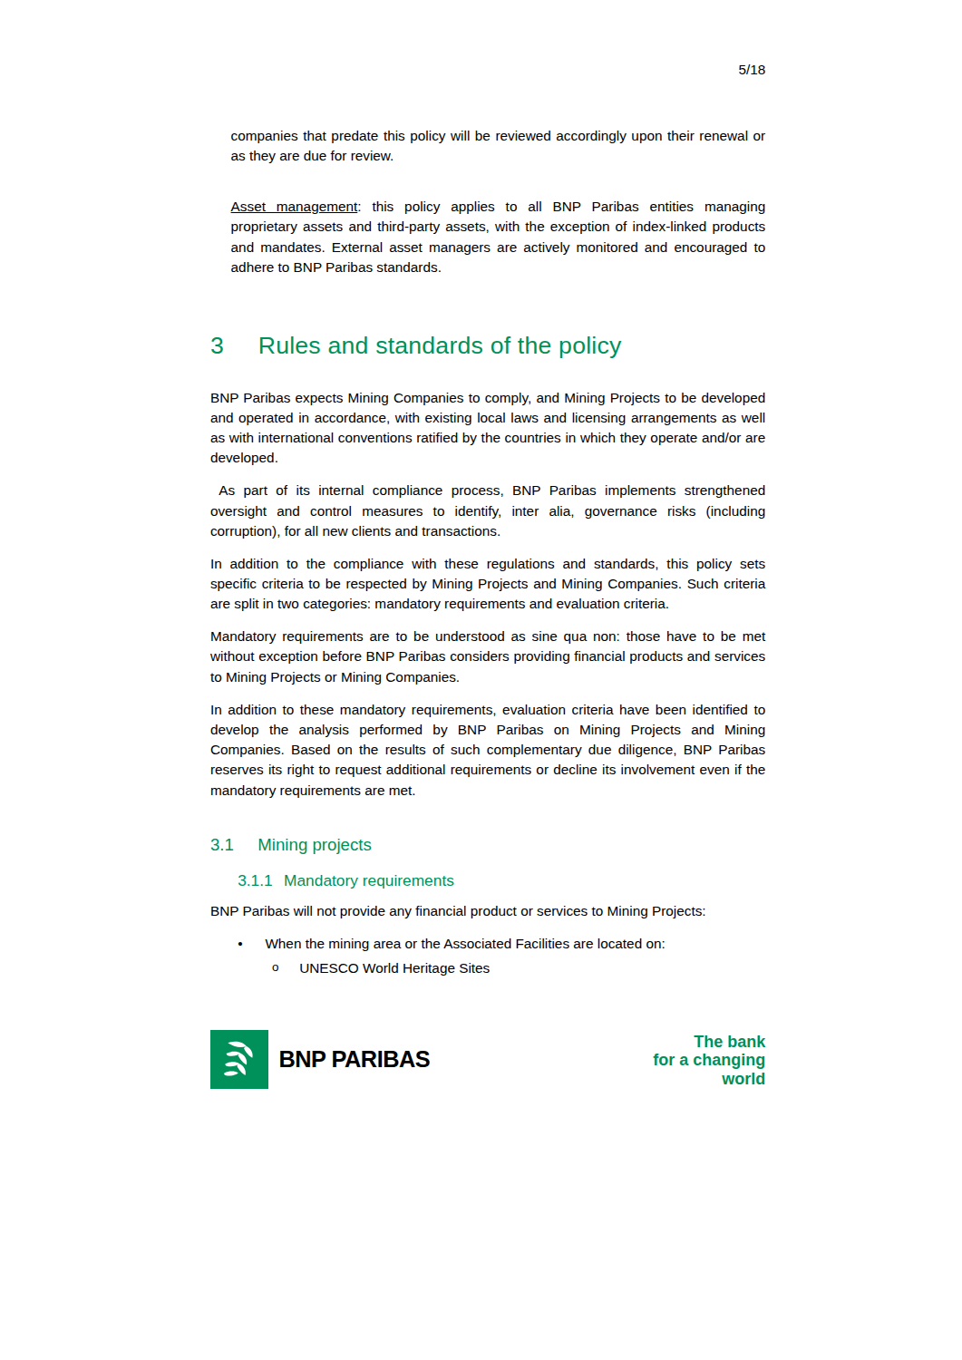5/18
companies that predate this policy will be reviewed accordingly upon their renewal or as they are due for review.
Asset management: this policy applies to all BNP Paribas entities managing proprietary assets and third-party assets, with the exception of index-linked products and mandates. External asset managers are actively monitored and encouraged to adhere to BNP Paribas standards.
3 Rules and standards of the policy
BNP Paribas expects Mining Companies to comply, and Mining Projects to be developed and operated in accordance, with existing local laws and licensing arrangements as well as with international conventions ratified by the countries in which they operate and/or are developed.
As part of its internal compliance process, BNP Paribas implements strengthened oversight and control measures to identify, inter alia, governance risks (including corruption), for all new clients and transactions.
In addition to the compliance with these regulations and standards, this policy sets specific criteria to be respected by Mining Projects and Mining Companies. Such criteria are split in two categories: mandatory requirements and evaluation criteria.
Mandatory requirements are to be understood as sine qua non: those have to be met without exception before BNP Paribas considers providing financial products and services to Mining Projects or Mining Companies.
In addition to these mandatory requirements, evaluation criteria have been identified to develop the analysis performed by BNP Paribas on Mining Projects and Mining Companies. Based on the results of such complementary due diligence, BNP Paribas reserves its right to request additional requirements or decline its involvement even if the mandatory requirements are met.
3.1 Mining projects
3.1.1 Mandatory requirements
BNP Paribas will not provide any financial product or services to Mining Projects:
When the mining area or the Associated Facilities are located on:
UNESCO World Heritage Sites
BNP PARIBAS
The bank
for a changing
world